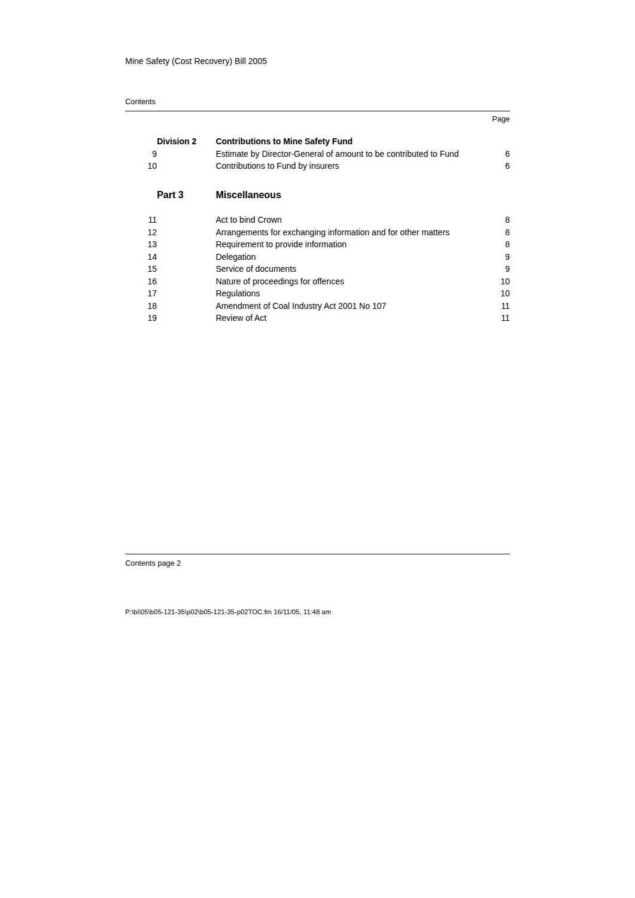Mine Safety (Cost Recovery) Bill 2005
Contents
Page
| | Division 2 | Contributions to Mine Safety Fund | |
| 9 | | Estimate by Director-General of amount to be contributed to Fund | 6 |
| 10 | | Contributions to Fund by insurers | 6 |
| | Part 3 | Miscellaneous | |
| 11 | | Act to bind Crown | 8 |
| 12 | | Arrangements for exchanging information and for other matters | 8 |
| 13 | | Requirement to provide information | 8 |
| 14 | | Delegation | 9 |
| 15 | | Service of documents | 9 |
| 16 | | Nature of proceedings for offences | 10 |
| 17 | | Regulations | 10 |
| 18 | | Amendment of Coal Industry Act 2001 No 107 | 11 |
| 19 | | Review of Act | 11 |
Contents page 2
P:\bi\05\b05-121-35\p02\b05-121-35-p02TOC.fm 16/11/05, 11:48 am